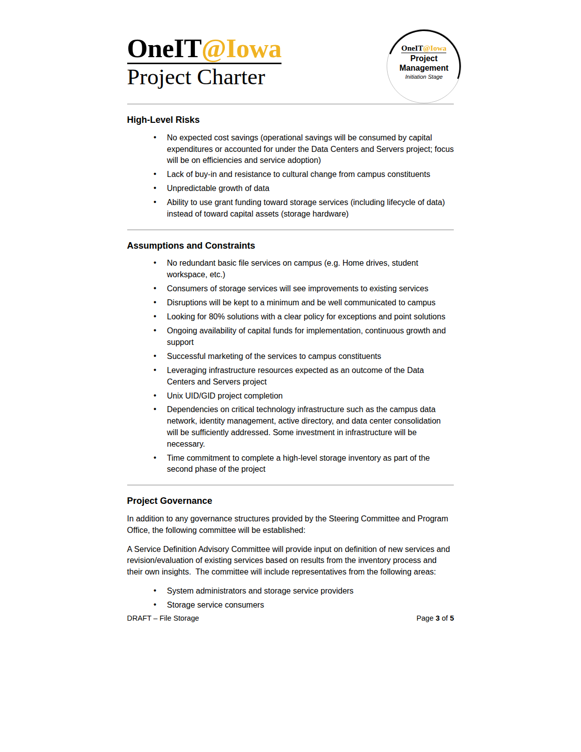OneIT@Iowa
Project Charter
OneIT@Iowa
Project
Management
Initiation Stage
High-Level Risks
No expected cost savings (operational savings will be consumed by capital expenditures or accounted for under the Data Centers and Servers project; focus will be on efficiencies and service adoption)
Lack of buy-in and resistance to cultural change from campus constituents
Unpredictable growth of data
Ability to use grant funding toward storage services (including lifecycle of data) instead of toward capital assets (storage hardware)
Assumptions and Constraints
No redundant basic file services on campus (e.g. Home drives, student workspace, etc.)
Consumers of storage services will see improvements to existing services
Disruptions will be kept to a minimum and be well communicated to campus
Looking for 80% solutions with a clear policy for exceptions and point solutions
Ongoing availability of capital funds for implementation, continuous growth and support
Successful marketing of the services to campus constituents
Leveraging infrastructure resources expected as an outcome of the Data Centers and Servers project
Unix UID/GID project completion
Dependencies on critical technology infrastructure such as the campus data network, identity management, active directory, and data center consolidation will be sufficiently addressed. Some investment in infrastructure will be necessary.
Time commitment to complete a high-level storage inventory as part of the second phase of the project
Project Governance
In addition to any governance structures provided by the Steering Committee and Program Office, the following committee will be established:
A Service Definition Advisory Committee will provide input on definition of new services and revision/evaluation of existing services based on results from the inventory process and their own insights. The committee will include representatives from the following areas:
System administrators and storage service providers
Storage service consumers
DRAFT – File Storage
Page 3 of 5